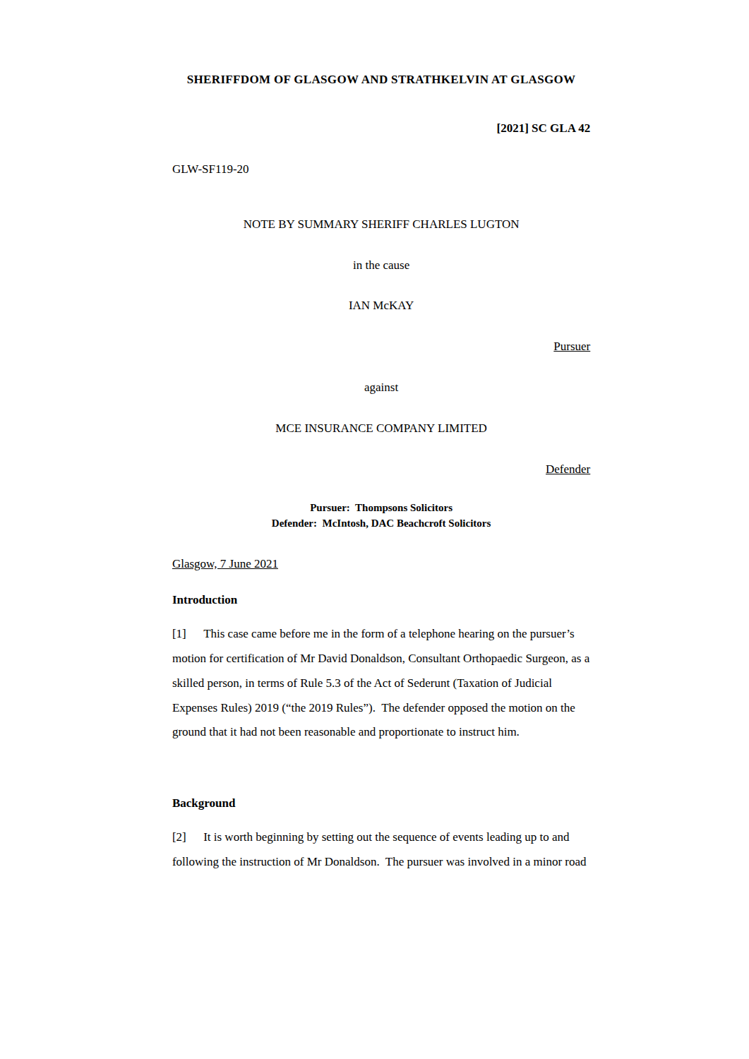SHERIFFDOM OF GLASGOW AND STRATHKELVIN AT GLASGOW
[2021] SC GLA 42
GLW-SF119-20
NOTE BY SUMMARY SHERIFF CHARLES LUGTON
in the cause
IAN McKAY
Pursuer
against
MCE INSURANCE COMPANY LIMITED
Defender
Pursuer: Thompsons Solicitors
Defender: McIntosh, DAC Beachcroft Solicitors
Glasgow, 7 June 2021
Introduction
[1] This case came before me in the form of a telephone hearing on the pursuer’s motion for certification of Mr David Donaldson, Consultant Orthopaedic Surgeon, as a skilled person, in terms of Rule 5.3 of the Act of Sederunt (Taxation of Judicial Expenses Rules) 2019 (“the 2019 Rules”). The defender opposed the motion on the ground that it had not been reasonable and proportionate to instruct him.
Background
[2] It is worth beginning by setting out the sequence of events leading up to and following the instruction of Mr Donaldson. The pursuer was involved in a minor road